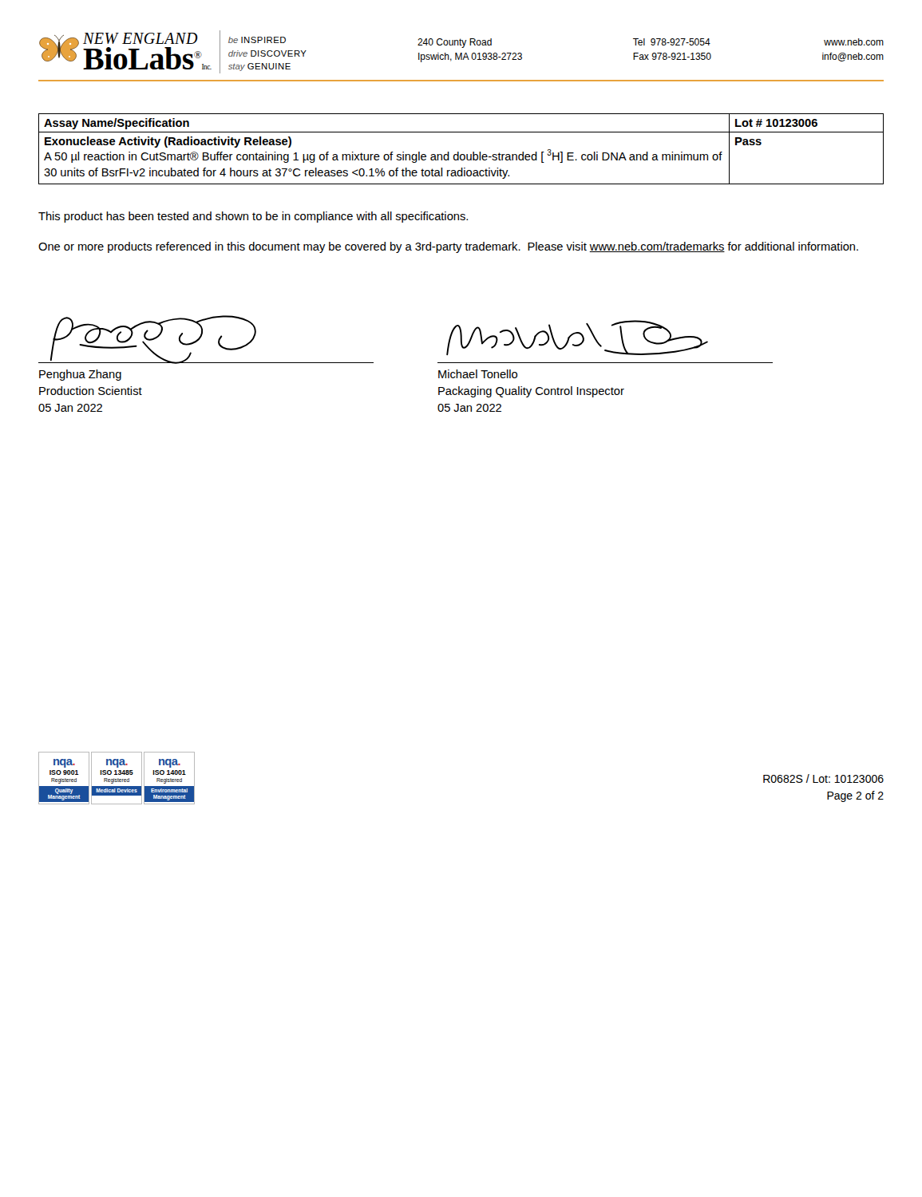NEW ENGLAND BioLabs®Inc.
be INSPIRED
drive DISCOVERY
stay GENUINE
240 County Road
Ipswich, MA 01938-2723
Tel 978-927-5054
Fax 978-921-1350
www.neb.com
info@neb.com
| Assay Name/Specification | Lot # 10123006 |
| --- | --- |
| Exonuclease Activity (Radioactivity Release) A 50 µl reaction in CutSmart® Buffer containing 1 µg of a mixture of single and double-stranded [ 3 H] E. coli DNA and a minimum of 30 units of BsrFI-v2 incubated for 4 hours at 37°C releases <0.1% of the total radioactivity. | Pass |
This product has been tested and shown to be in compliance with all specifications.
One or more products referenced in this document may be covered by a 3rd-party trademark. Please visit www.neb.com/trademarks for additional information.
Penghua Zhang
Production Scientist
05 Jan 2022
Michael Tonello
Packaging Quality Control Inspector
05 Jan 2022
nqa.
ISO 9001
Registered
Quality
Management
nqa.
ISO 13485
Registered
Medical Devices
nqa.
ISO 14001
Registered
Environmental
Management
R0682S / Lot: 10123006
Page 2 of 2